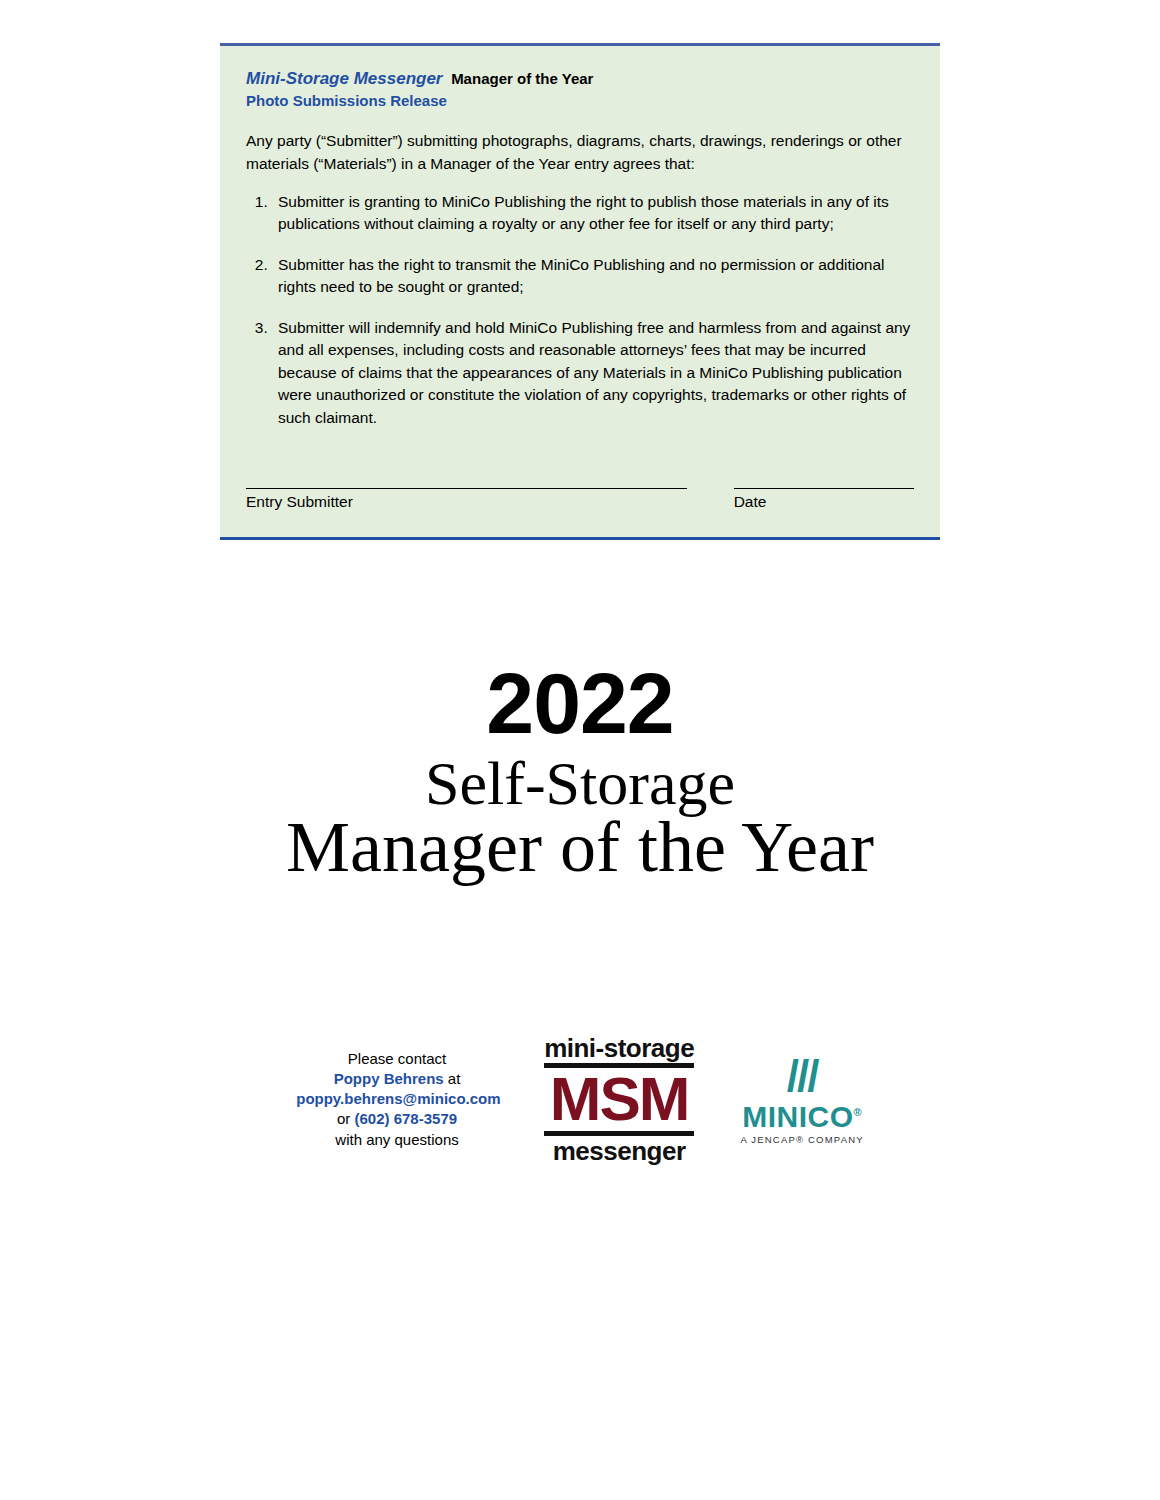Mini-Storage Messenger Manager of the Year
Photo Submissions Release
Any party (“Submitter”) submitting photographs, diagrams, charts, drawings, renderings or other materials (“Materials”) in a Manager of the Year entry agrees that:
Submitter is granting to MiniCo Publishing the right to publish those materials in any of its publications without claiming a royalty or any other fee for itself or any third party;
Submitter has the right to transmit the MiniCo Publishing and no permission or additional rights need to be sought or granted;
Submitter will indemnify and hold MiniCo Publishing free and harmless from and against any and all expenses, including costs and reasonable attorneys’ fees that may be incurred because of claims that the appearances of any Materials in a MiniCo Publishing publication were unauthorized or constitute the violation of any copyrights, trademarks or other rights of such claimant.
Entry Submitter
Date
2022
Self-Storage
Manager of the Year
Please contact
Poppy Behrens at
poppy.behrens@minico.com
or (602) 678-3579
with any questions
mini-storage MSM messenger
/// MINICO® A JENCAP® COMPANY